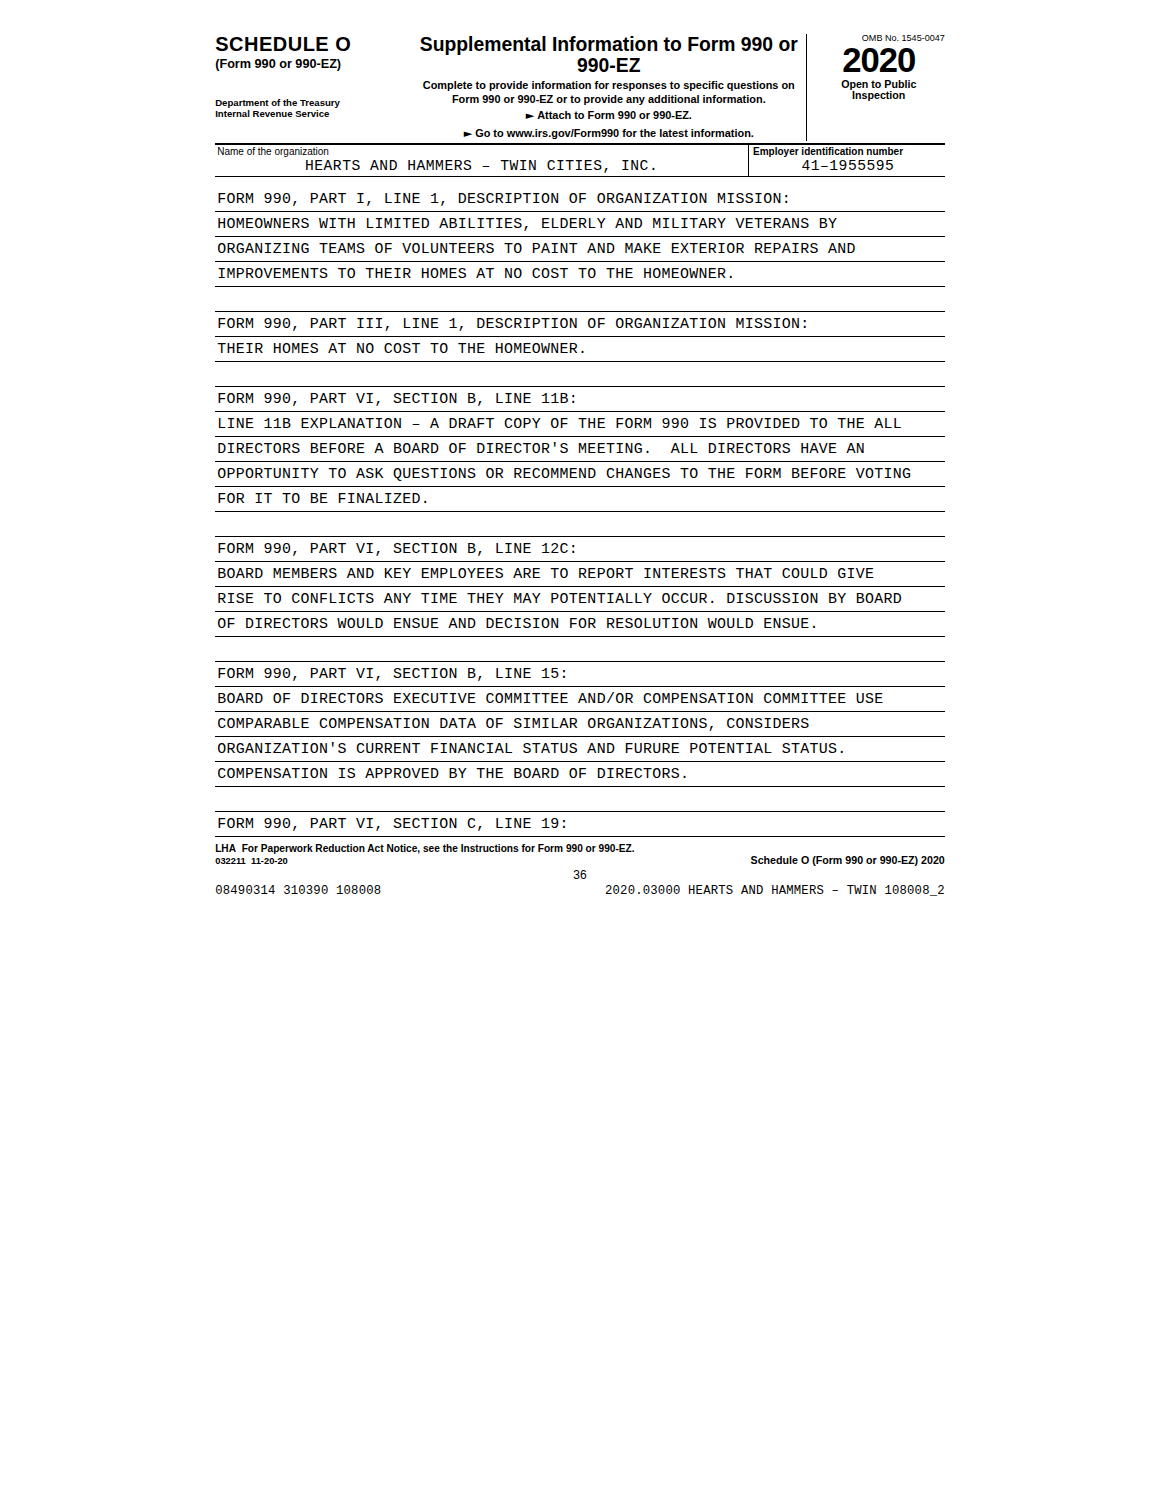SCHEDULE O
(Form 990 or 990-EZ)
Department of the Treasury
Internal Revenue Service
Supplemental Information to Form 990 or 990-EZ
Complete to provide information for responses to specific questions on
Form 990 or 990-EZ or to provide any additional information.
► Attach to Form 990 or 990-EZ.
► Go to www.irs.gov/Form990 for the latest information.
OMB No. 1545-0047
2020
Open to Public
Inspection
Name of the organization
HEARTS AND HAMMERS – TWIN CITIES, INC.
Employer identification number
41–1955595
FORM 990, PART I, LINE 1, DESCRIPTION OF ORGANIZATION MISSION:
HOMEOWNERS WITH LIMITED ABILITIES, ELDERLY AND MILITARY VETERANS BY
ORGANIZING TEAMS OF VOLUNTEERS TO PAINT AND MAKE EXTERIOR REPAIRS AND
IMPROVEMENTS TO THEIR HOMES AT NO COST TO THE HOMEOWNER.
FORM 990, PART III, LINE 1, DESCRIPTION OF ORGANIZATION MISSION:
THEIR HOMES AT NO COST TO THE HOMEOWNER.
FORM 990, PART VI, SECTION B, LINE 11B:
LINE 11B EXPLANATION – A DRAFT COPY OF THE FORM 990 IS PROVIDED TO THE ALL
DIRECTORS BEFORE A BOARD OF DIRECTOR'S MEETING. ALL DIRECTORS HAVE AN
OPPORTUNITY TO ASK QUESTIONS OR RECOMMEND CHANGES TO THE FORM BEFORE VOTING
FOR IT TO BE FINALIZED.
FORM 990, PART VI, SECTION B, LINE 12C:
BOARD MEMBERS AND KEY EMPLOYEES ARE TO REPORT INTERESTS THAT COULD GIVE
RISE TO CONFLICTS ANY TIME THEY MAY POTENTIALLY OCCUR. DISCUSSION BY BOARD
OF DIRECTORS WOULD ENSUE AND DECISION FOR RESOLUTION WOULD ENSUE.
FORM 990, PART VI, SECTION B, LINE 15:
BOARD OF DIRECTORS EXECUTIVE COMMITTEE AND/OR COMPENSATION COMMITTEE USE
COMPARABLE COMPENSATION DATA OF SIMILAR ORGANIZATIONS, CONSIDERS
ORGANIZATION'S CURRENT FINANCIAL STATUS AND FURURE POTENTIAL STATUS.
COMPENSATION IS APPROVED BY THE BOARD OF DIRECTORS.
FORM 990, PART VI, SECTION C, LINE 19:
LHA For Paperwork Reduction Act Notice, see the Instructions for Form 990 or 990-EZ.
032211 11-20-20
Schedule O (Form 990 or 990-EZ) 2020
36
08490314 310390 108008 2020.03000 HEARTS AND HAMMERS – TWIN 108008_2